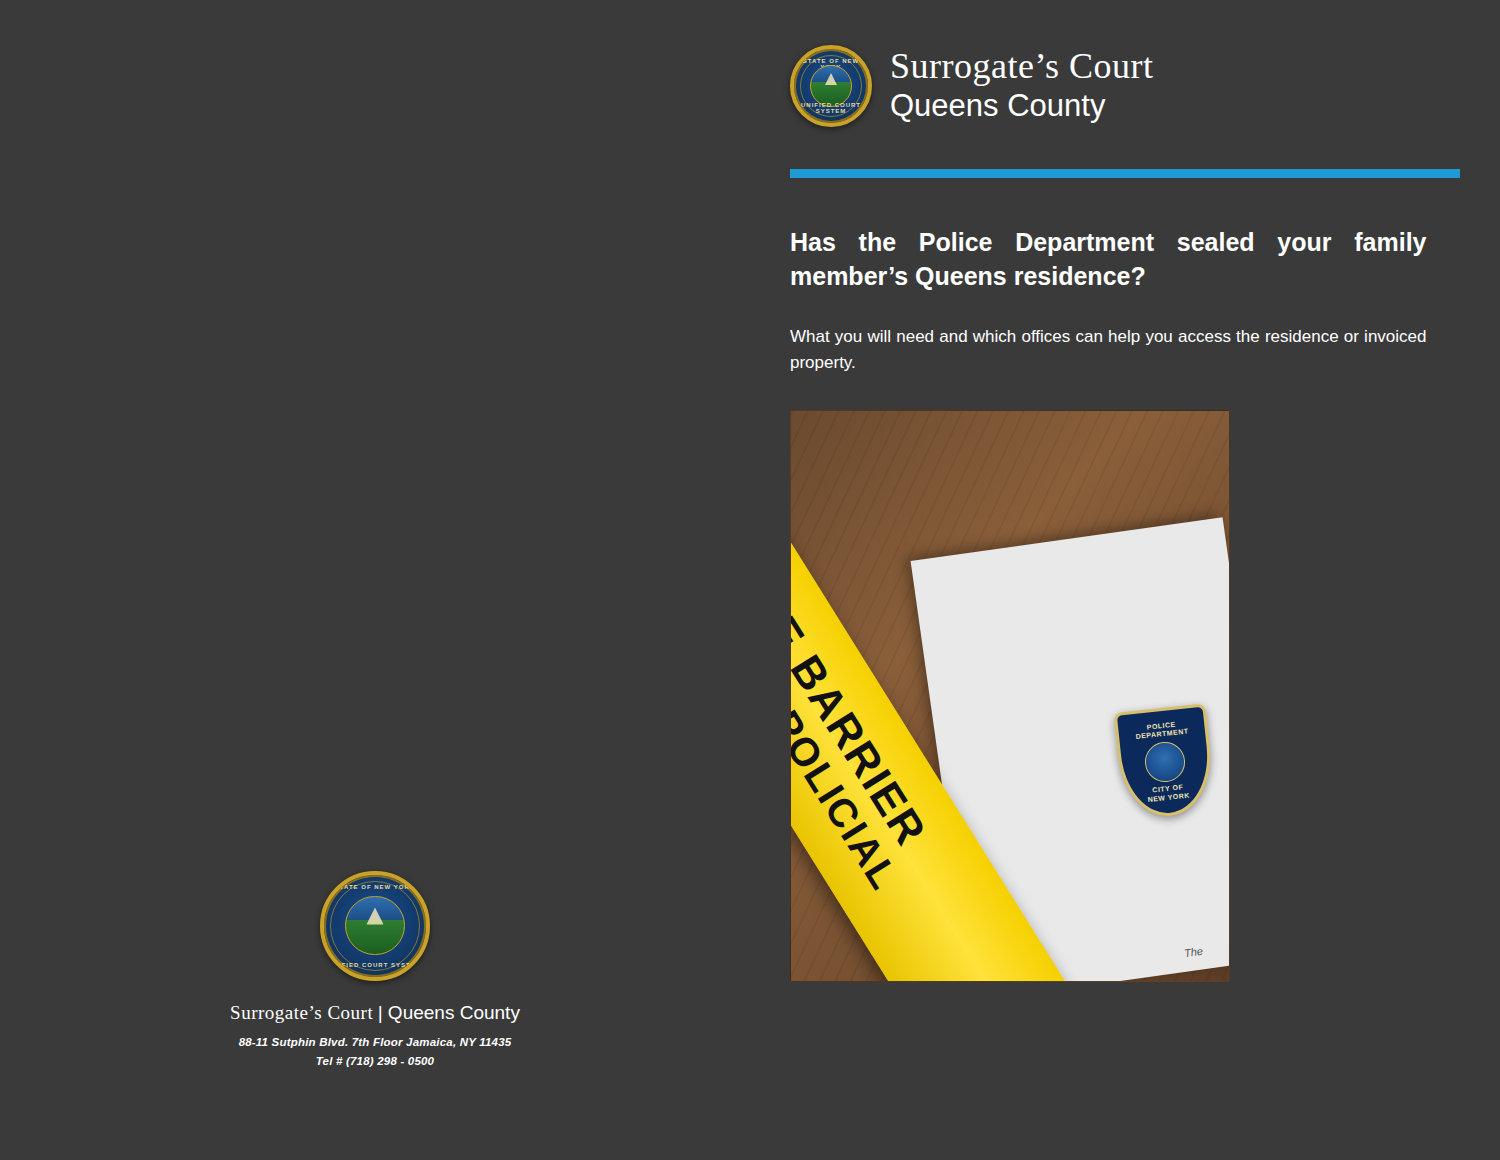State of New York
Unified Court System
Surrogate’s Court | Queens County
88-11 Sutphin Blvd. 7th Floor Jamaica, NY 11435
Tel # (718) 298 - 0500
State of New York
Unified Court System
Surrogate’s Court
Queens County
Has the Police Department sealed your family member’s Queens residence?
What you will need and which offices can help you access the residence or invoiced property.
Police
Department
City of
New York
POLICE BARRIER BARRERA POLICIAL
The